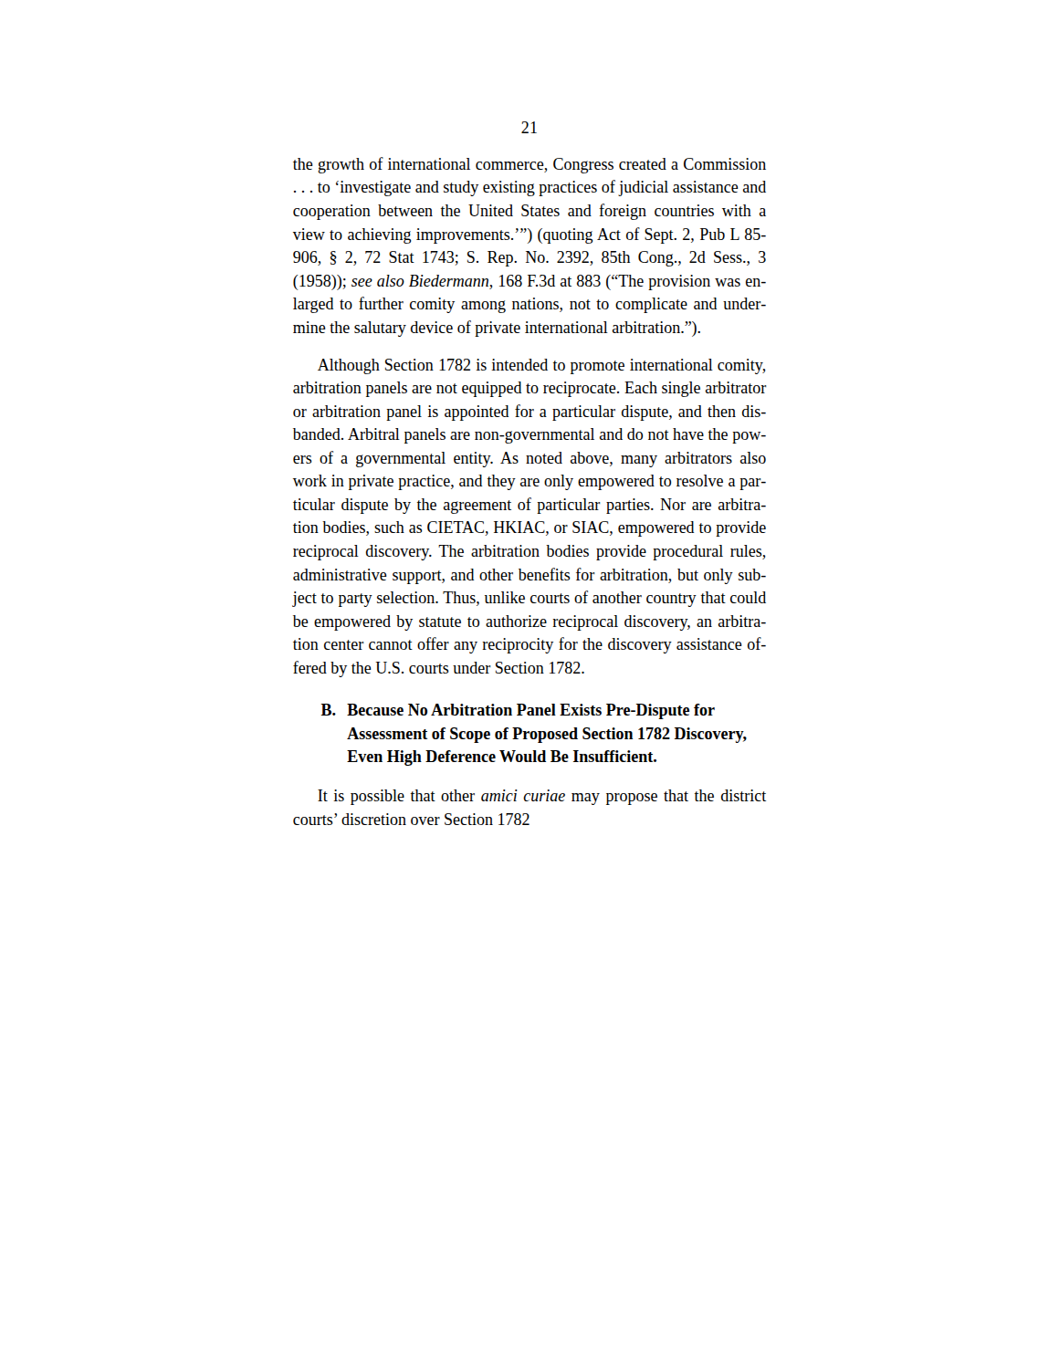21
the growth of international commerce, Congress created a Commission . . . to ‘investigate and study existing practices of judicial assistance and cooperation between the United States and foreign countries with a view to achieving improvements.’”) (quoting Act of Sept. 2, Pub L 85-906, § 2, 72 Stat 1743; S. Rep. No. 2392, 85th Cong., 2d Sess., 3 (1958)); see also Biedermann, 168 F.3d at 883 (“The provision was enlarged to further comity among nations, not to complicate and undermine the salutary device of private international arbitration.”).
Although Section 1782 is intended to promote international comity, arbitration panels are not equipped to reciprocate. Each single arbitrator or arbitration panel is appointed for a particular dispute, and then disbanded. Arbitral panels are non-governmental and do not have the powers of a governmental entity. As noted above, many arbitrators also work in private practice, and they are only empowered to resolve a particular dispute by the agreement of particular parties. Nor are arbitration bodies, such as CIETAC, HKIAC, or SIAC, empowered to provide reciprocal discovery. The arbitration bodies provide procedural rules, administrative support, and other benefits for arbitration, but only subject to party selection. Thus, unlike courts of another country that could be empowered by statute to authorize reciprocal discovery, an arbitration center cannot offer any reciprocity for the discovery assistance offered by the U.S. courts under Section 1782.
B. Because No Arbitration Panel Exists Pre-Dispute for Assessment of Scope of Proposed Section 1782 Discovery, Even High Deference Would Be Insufficient.
It is possible that other amici curiae may propose that the district courts’ discretion over Section 1782